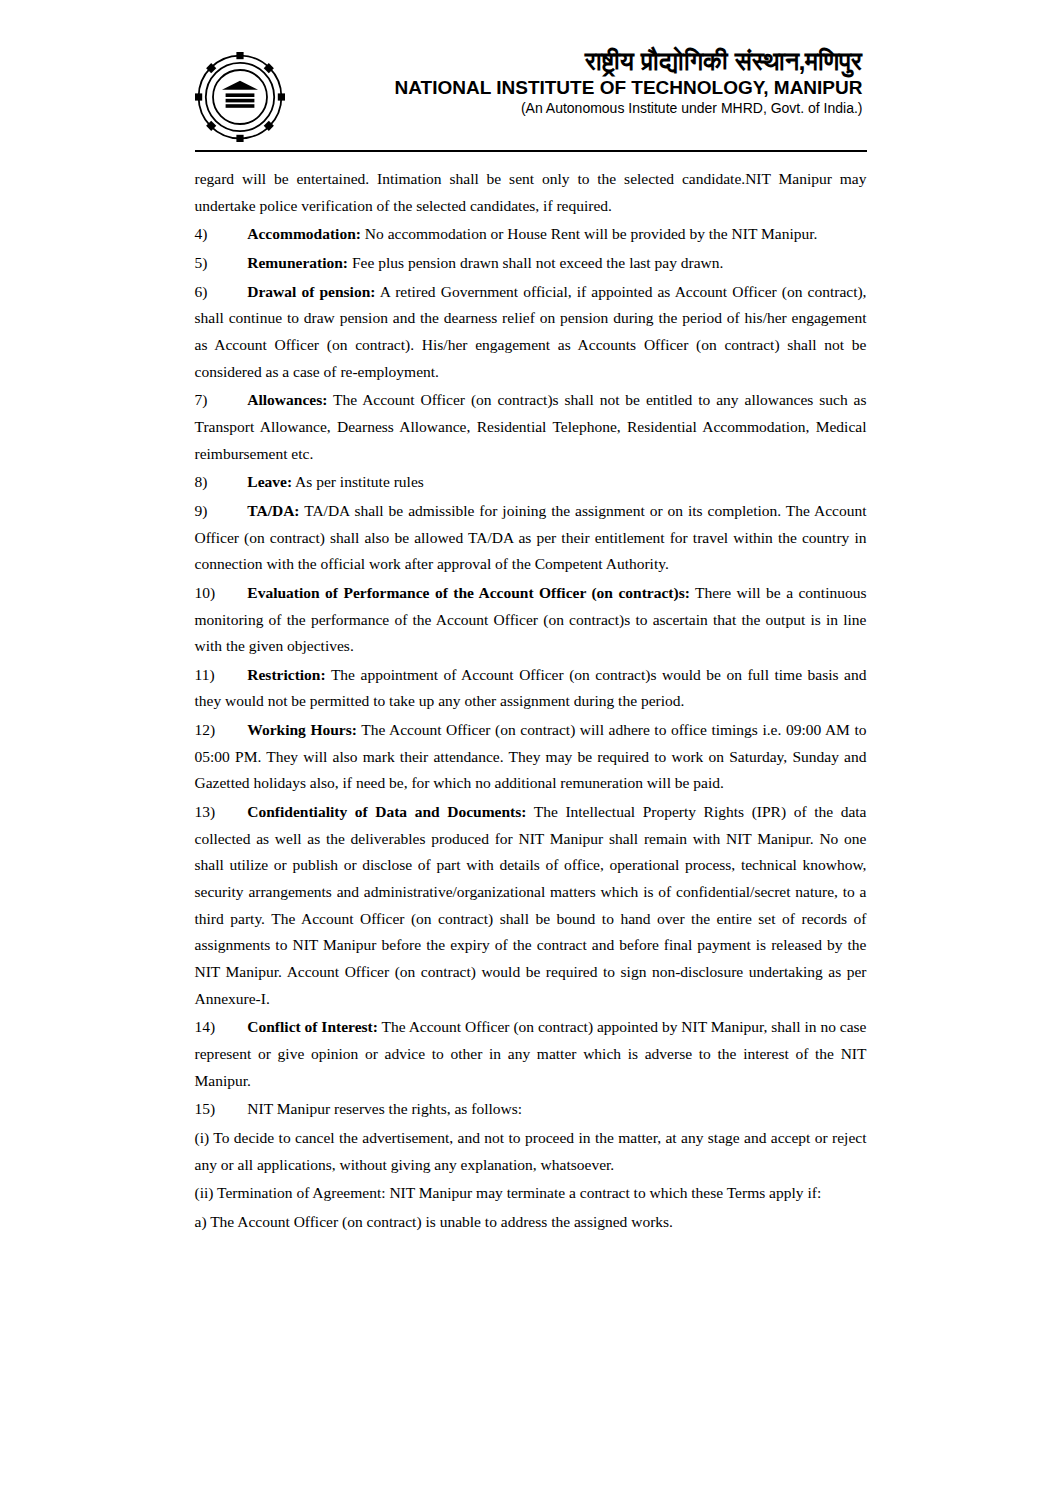राष्ट्रीय प्रौद्योगिकी संस्थान,मणिपुर
NATIONAL INSTITUTE OF TECHNOLOGY, MANIPUR
(An Autonomous Institute under MHRD, Govt. of India.)
regard will be entertained. Intimation shall be sent only to the selected candidate.NIT Manipur may undertake police verification of the selected candidates, if required.
4) Accommodation: No accommodation or House Rent will be provided by the NIT Manipur.
5) Remuneration: Fee plus pension drawn shall not exceed the last pay drawn.
6) Drawal of pension: A retired Government official, if appointed as Account Officer (on contract), shall continue to draw pension and the dearness relief on pension during the period of his/her engagement as Account Officer (on contract). His/her engagement as Accounts Officer (on contract) shall not be considered as a case of re-employment.
7) Allowances: The Account Officer (on contract)s shall not be entitled to any allowances such as Transport Allowance, Dearness Allowance, Residential Telephone, Residential Accommodation, Medical reimbursement etc.
8) Leave: As per institute rules
9) TA/DA: TA/DA shall be admissible for joining the assignment or on its completion. The Account Officer (on contract) shall also be allowed TA/DA as per their entitlement for travel within the country in connection with the official work after approval of the Competent Authority.
10) Evaluation of Performance of the Account Officer (on contract)s: There will be a continuous monitoring of the performance of the Account Officer (on contract)s to ascertain that the output is in line with the given objectives.
11) Restriction: The appointment of Account Officer (on contract)s would be on full time basis and they would not be permitted to take up any other assignment during the period.
12) Working Hours: The Account Officer (on contract) will adhere to office timings i.e. 09:00 AM to 05:00 PM. They will also mark their attendance. They may be required to work on Saturday, Sunday and Gazetted holidays also, if need be, for which no additional remuneration will be paid.
13) Confidentiality of Data and Documents: The Intellectual Property Rights (IPR) of the data collected as well as the deliverables produced for NIT Manipur shall remain with NIT Manipur. No one shall utilize or publish or disclose of part with details of office, operational process, technical knowhow, security arrangements and administrative/organizational matters which is of confidential/secret nature, to a third party. The Account Officer (on contract) shall be bound to hand over the entire set of records of assignments to NIT Manipur before the expiry of the contract and before final payment is released by the NIT Manipur. Account Officer (on contract) would be required to sign non-disclosure undertaking as per Annexure-I.
14) Conflict of Interest: The Account Officer (on contract) appointed by NIT Manipur, shall in no case represent or give opinion or advice to other in any matter which is adverse to the interest of the NIT Manipur.
15) NIT Manipur reserves the rights, as follows:
(i) To decide to cancel the advertisement, and not to proceed in the matter, at any stage and accept or reject any or all applications, without giving any explanation, whatsoever.
(ii) Termination of Agreement: NIT Manipur may terminate a contract to which these Terms apply if:
a) The Account Officer (on contract) is unable to address the assigned works.